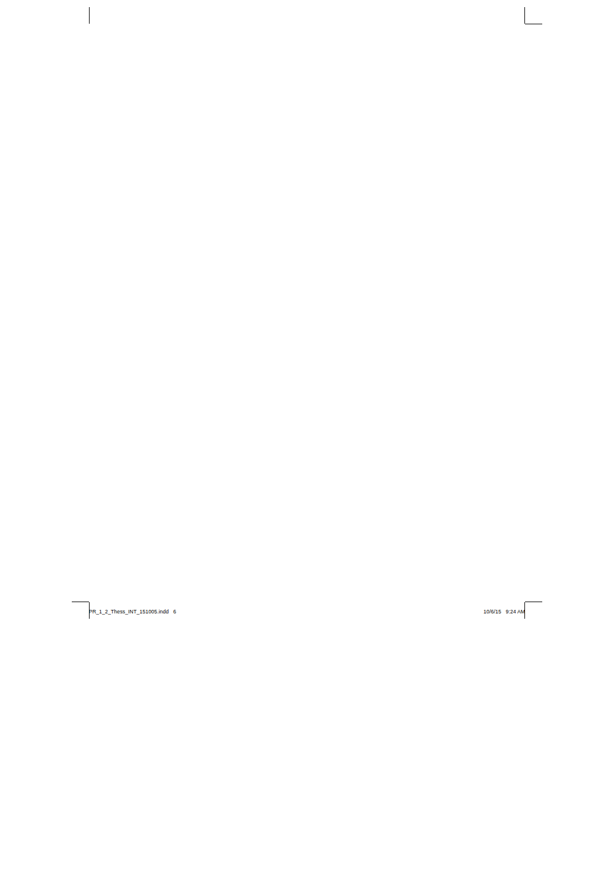PR_1_2_Thess_INT_151005.indd 6 10/6/15 9:24 AM